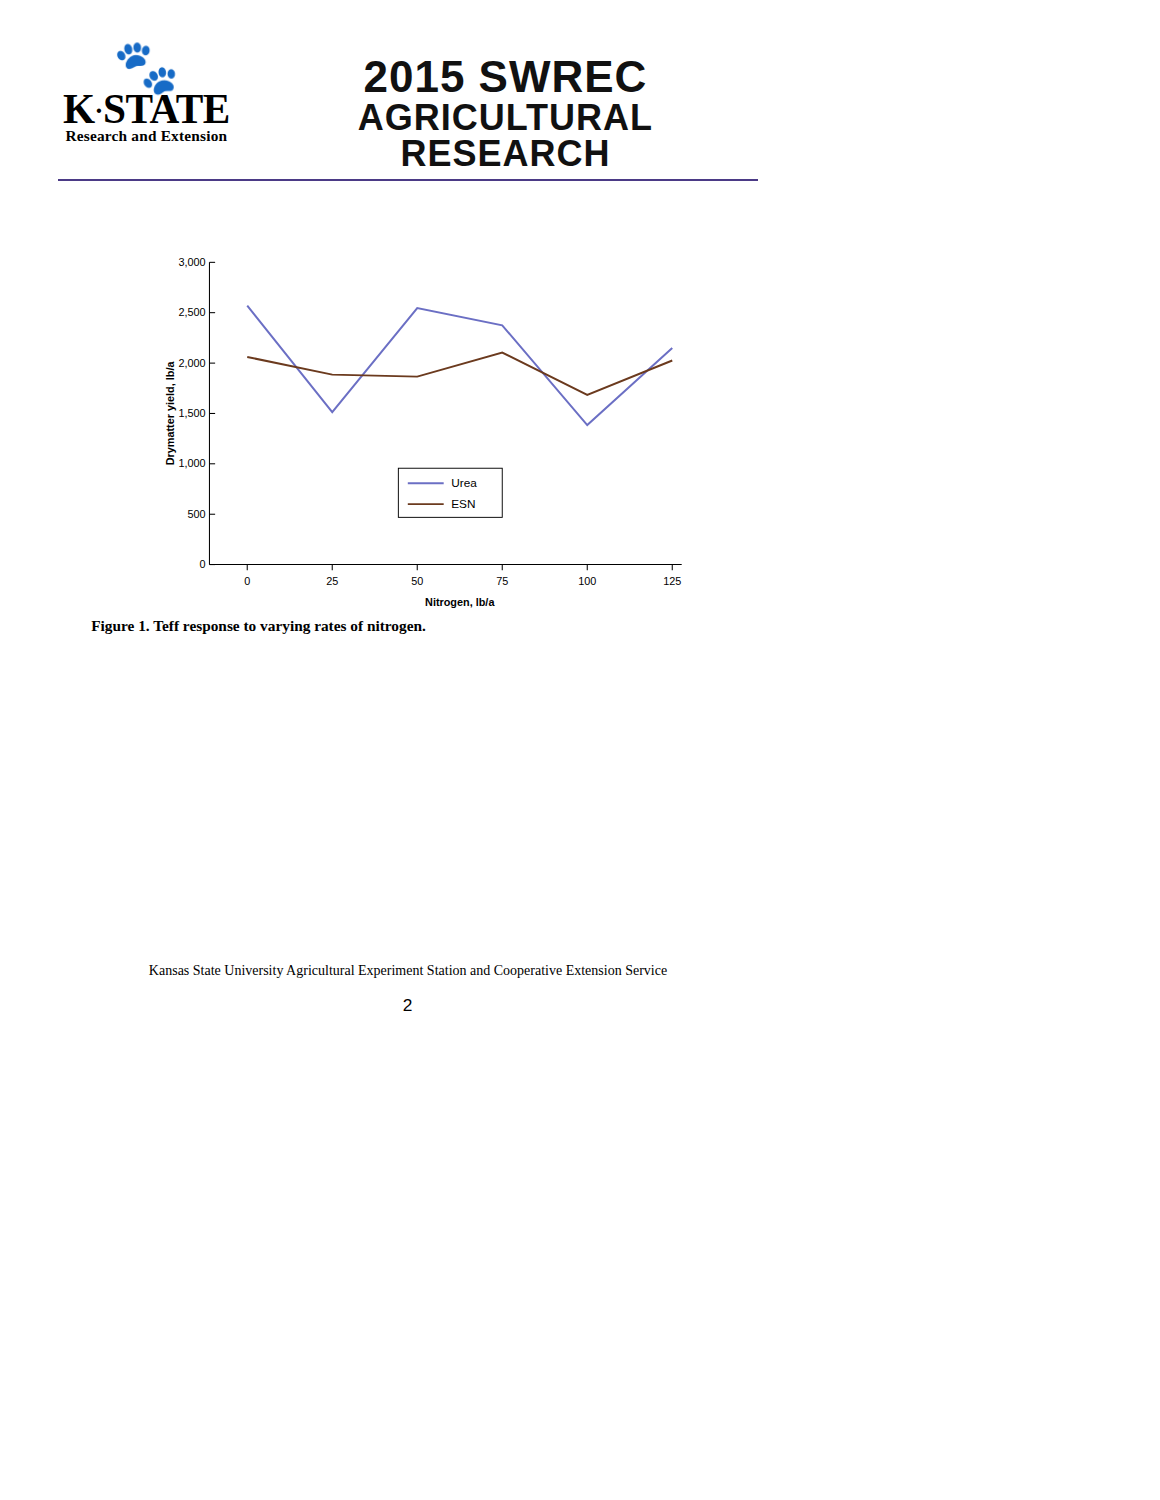🐾 K·STATE Research and Extension
2015 SWREC
Agricultural Research
3,000 2,500 2,000 1,500 1,000 500 0 0 25 50 75 100 125 Nitrogen, lb/a Drymatter yield, lb/a Urea ESN
Figure 1. Teff response to varying rates of nitrogen.
Kansas State University Agricultural Experiment Station and Cooperative Extension Service
2